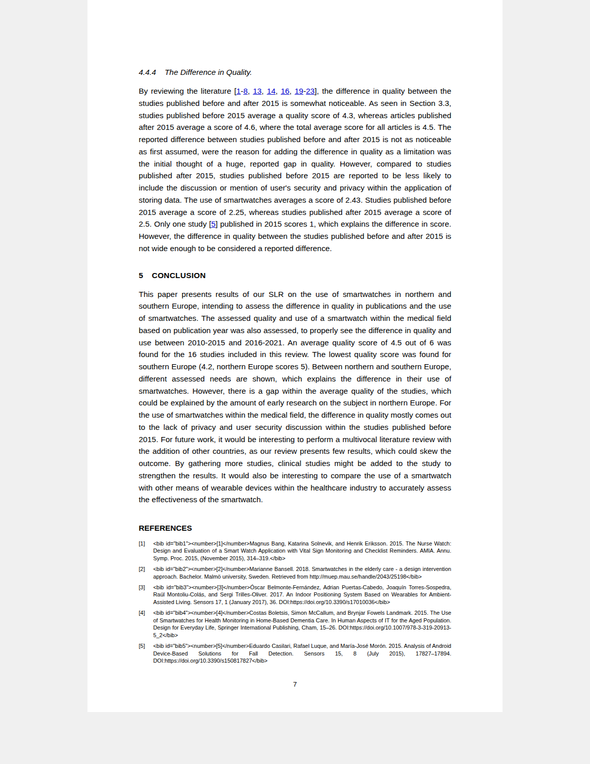4.4.4 The Difference in Quality.
By reviewing the literature [1-8, 13, 14, 16, 19-23], the difference in quality between the studies published before and after 2015 is somewhat noticeable. As seen in Section 3.3, studies published before 2015 average a quality score of 4.3, whereas articles published after 2015 average a score of 4.6, where the total average score for all articles is 4.5. The reported difference between studies published before and after 2015 is not as noticeable as first assumed, were the reason for adding the difference in quality as a limitation was the initial thought of a huge, reported gap in quality. However, compared to studies published after 2015, studies published before 2015 are reported to be less likely to include the discussion or mention of user's security and privacy within the application of storing data. The use of smartwatches averages a score of 2.43. Studies published before 2015 average a score of 2.25, whereas studies published after 2015 average a score of 2.5. Only one study [5] published in 2015 scores 1, which explains the difference in score. However, the difference in quality between the studies published before and after 2015 is not wide enough to be considered a reported difference.
5 CONCLUSION
This paper presents results of our SLR on the use of smartwatches in northern and southern Europe, intending to assess the difference in quality in publications and the use of smartwatches. The assessed quality and use of a smartwatch within the medical field based on publication year was also assessed, to properly see the difference in quality and use between 2010-2015 and 2016-2021. An average quality score of 4.5 out of 6 was found for the 16 studies included in this review. The lowest quality score was found for southern Europe (4.2, northern Europe scores 5). Between northern and southern Europe, different assessed needs are shown, which explains the difference in their use of smartwatches. However, there is a gap within the average quality of the studies, which could be explained by the amount of early research on the subject in northern Europe. For the use of smartwatches within the medical field, the difference in quality mostly comes out to the lack of privacy and user security discussion within the studies published before 2015. For future work, it would be interesting to perform a multivocal literature review with the addition of other countries, as our review presents few results, which could skew the outcome. By gathering more studies, clinical studies might be added to the study to strengthen the results. It would also be interesting to compare the use of a smartwatch with other means of wearable devices within the healthcare industry to accurately assess the effectiveness of the smartwatch.
REFERENCES
[1]<bib id="bib1"><number>[1]</number>Magnus Bang, Katarina Solnevik, and Henrik Eriksson. 2015. The Nurse Watch: Design and Evaluation of a Smart Watch Application with Vital Sign Monitoring and Checklist Reminders. AMIA. Annu. Symp. Proc. 2015, (November 2015), 314–319.</bib>
[2]<bib id="bib2"><number>[2]</number>Marianne Bansell. 2018. Smartwatches in the elderly care - a design intervention approach. Bachelor. Malmö university, Sweden. Retrieved from http://muep.mau.se/handle/2043/25198</bib>
[3]<bib id="bib3"><number>[3]</number>Óscar Belmonte-Fernández, Adrian Puertas-Cabedo, Joaquín Torres-Sospedra, Raúl Montoliu-Colás, and Sergi Trilles-Oliver. 2017. An Indoor Positioning System Based on Wearables for Ambient-Assisted Living. Sensors 17, 1 (January 2017), 36. DOI:https://doi.org/10.3390/s17010036</bib>
[4]<bib id="bib4"><number>[4]</number>Costas Boletsis, Simon McCallum, and Brynjar Fowels Landmark. 2015. The Use of Smartwatches for Health Monitoring in Home-Based Dementia Care. In Human Aspects of IT for the Aged Population. Design for Everyday Life, Springer International Publishing, Cham, 15–26. DOI:https://doi.org/10.1007/978-3-319-20913-5_2</bib>
[5]<bib id="bib5"><number>[5]</number>Eduardo Casilari, Rafael Luque, and María-José Morón. 2015. Analysis of Android Device-Based Solutions for Fall Detection. Sensors 15, 8 (July 2015), 17827–17894. DOI:https://doi.org/10.3390/s150817827</bib>
7